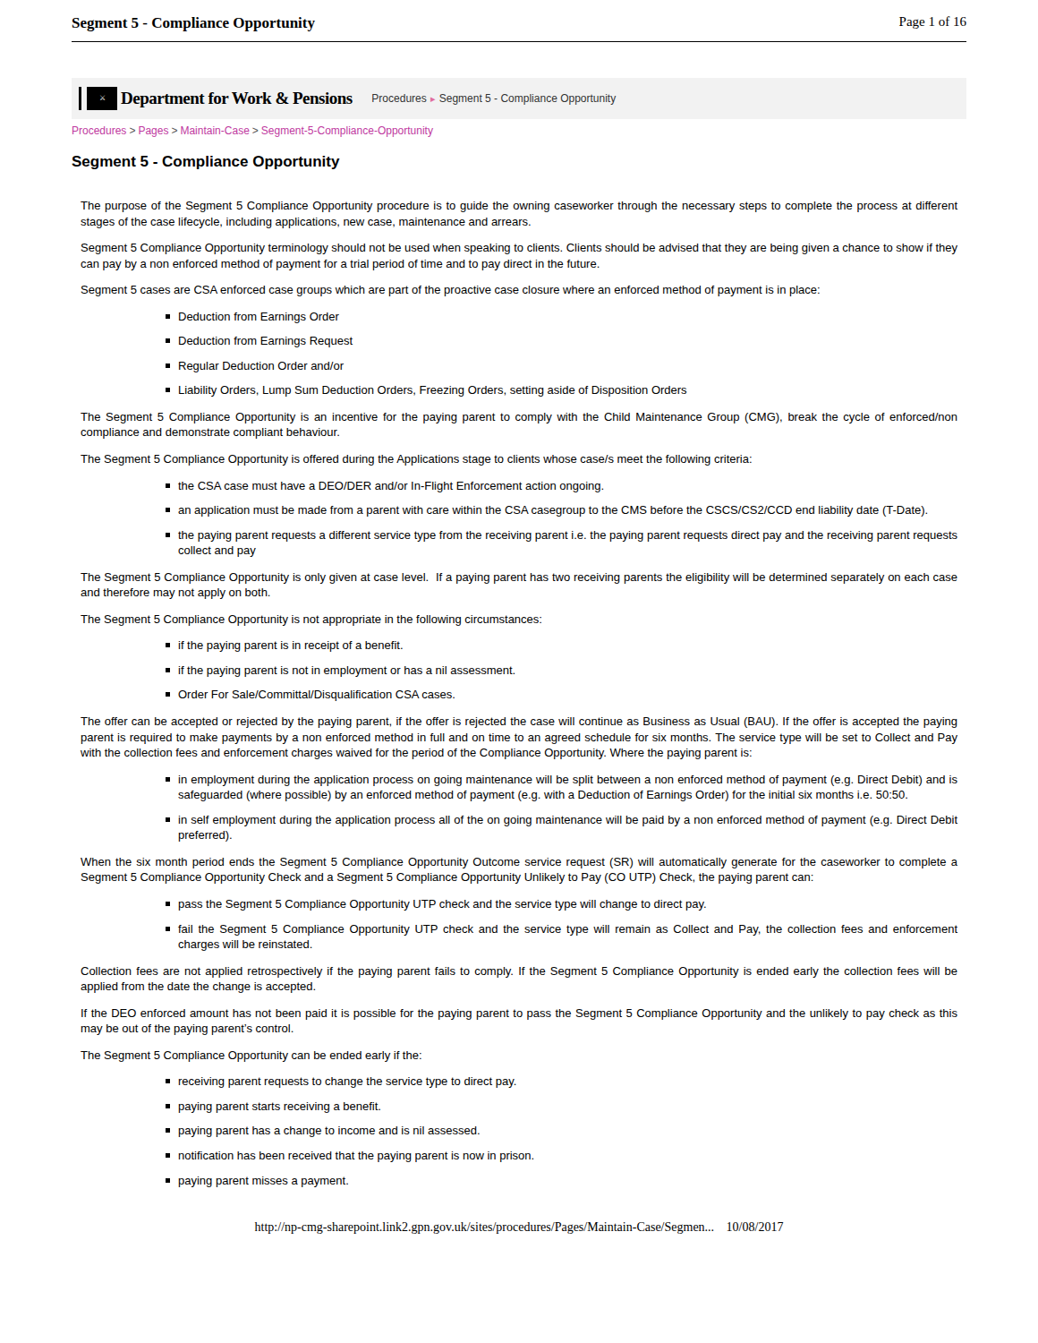Segment 5 - Compliance Opportunity
Page 1 of 16
⚔Department for Work & Pensions Procedures▸Segment 5 - Compliance Opportunity
Procedures>Pages>Maintain-Case>Segment-5-Compliance-Opportunity
Segment 5 - Compliance Opportunity
The purpose of the Segment 5 Compliance Opportunity procedure is to guide the owning caseworker through the necessary steps to complete the process at different stages of the case lifecycle, including applications, new case, maintenance and arrears.
Segment 5 Compliance Opportunity terminology should not be used when speaking to clients. Clients should be advised that they are being given a chance to show if they can pay by a non enforced method of payment for a trial period of time and to pay direct in the future.
Segment 5 cases are CSA enforced case groups which are part of the proactive case closure where an enforced method of payment is in place:
Deduction from Earnings Order
Deduction from Earnings Request
Regular Deduction Order and/or
Liability Orders, Lump Sum Deduction Orders, Freezing Orders, setting aside of Disposition Orders
The Segment 5 Compliance Opportunity is an incentive for the paying parent to comply with the Child Maintenance Group (CMG), break the cycle of enforced/non compliance and demonstrate compliant behaviour.
The Segment 5 Compliance Opportunity is offered during the Applications stage to clients whose case/s meet the following criteria:
the CSA case must have a DEO/DER and/or In-Flight Enforcement action ongoing.
an application must be made from a parent with care within the CSA casegroup to the CMS before the CSCS/CS2/CCD end liability date (T-Date).
the paying parent requests a different service type from the receiving parent i.e. the paying parent requests direct pay and the receiving parent requests collect and pay
The Segment 5 Compliance Opportunity is only given at case level. If a paying parent has two receiving parents the eligibility will be determined separately on each case and therefore may not apply on both.
The Segment 5 Compliance Opportunity is not appropriate in the following circumstances:
if the paying parent is in receipt of a benefit.
if the paying parent is not in employment or has a nil assessment.
Order For Sale/Committal/Disqualification CSA cases.
The offer can be accepted or rejected by the paying parent, if the offer is rejected the case will continue as Business as Usual (BAU). If the offer is accepted the paying parent is required to make payments by a non enforced method in full and on time to an agreed schedule for six months. The service type will be set to Collect and Pay with the collection fees and enforcement charges waived for the period of the Compliance Opportunity. Where the paying parent is:
in employment during the application process on going maintenance will be split between a non enforced method of payment (e.g. Direct Debit) and is safeguarded (where possible) by an enforced method of payment (e.g. with a Deduction of Earnings Order) for the initial six months i.e. 50:50.
in self employment during the application process all of the on going maintenance will be paid by a non enforced method of payment (e.g. Direct Debit preferred).
When the six month period ends the Segment 5 Compliance Opportunity Outcome service request (SR) will automatically generate for the caseworker to complete a Segment 5 Compliance Opportunity Check and a Segment 5 Compliance Opportunity Unlikely to Pay (CO UTP) Check, the paying parent can:
pass the Segment 5 Compliance Opportunity UTP check and the service type will change to direct pay.
fail the Segment 5 Compliance Opportunity UTP check and the service type will remain as Collect and Pay, the collection fees and enforcement charges will be reinstated.
Collection fees are not applied retrospectively if the paying parent fails to comply. If the Segment 5 Compliance Opportunity is ended early the collection fees will be applied from the date the change is accepted.
If the DEO enforced amount has not been paid it is possible for the paying parent to pass the Segment 5 Compliance Opportunity and the unlikely to pay check as this may be out of the paying parent’s control.
The Segment 5 Compliance Opportunity can be ended early if the:
receiving parent requests to change the service type to direct pay.
paying parent starts receiving a benefit.
paying parent has a change to income and is nil assessed.
notification has been received that the paying parent is now in prison.
paying parent misses a payment.
http://np-cmg-sharepoint.link2.gpn.gov.uk/sites/procedures/Pages/Maintain-Case/Segmen... 10/08/2017